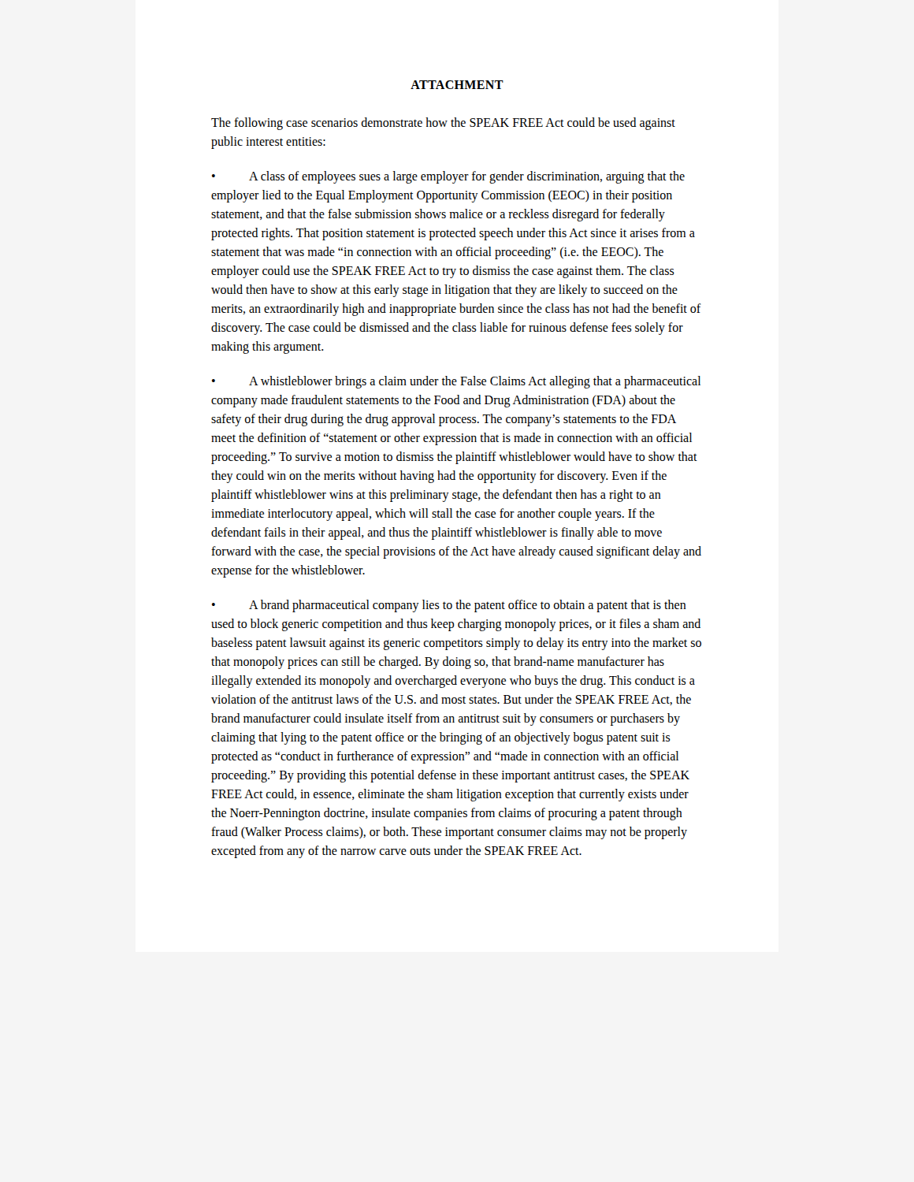ATTACHMENT
The following case scenarios demonstrate how the SPEAK FREE Act could be used against public interest entities:
•A class of employees sues a large employer for gender discrimination, arguing that the employer lied to the Equal Employment Opportunity Commission (EEOC) in their position statement, and that the false submission shows malice or a reckless disregard for federally protected rights. That position statement is protected speech under this Act since it arises from a statement that was made “in connection with an official proceeding” (i.e. the EEOC). The employer could use the SPEAK FREE Act to try to dismiss the case against them. The class would then have to show at this early stage in litigation that they are likely to succeed on the merits, an extraordinarily high and inappropriate burden since the class has not had the benefit of discovery. The case could be dismissed and the class liable for ruinous defense fees solely for making this argument.
•A whistleblower brings a claim under the False Claims Act alleging that a pharmaceutical company made fraudulent statements to the Food and Drug Administration (FDA) about the safety of their drug during the drug approval process. The company’s statements to the FDA meet the definition of “statement or other expression that is made in connection with an official proceeding.” To survive a motion to dismiss the plaintiff whistleblower would have to show that they could win on the merits without having had the opportunity for discovery. Even if the plaintiff whistleblower wins at this preliminary stage, the defendant then has a right to an immediate interlocutory appeal, which will stall the case for another couple years. If the defendant fails in their appeal, and thus the plaintiff whistleblower is finally able to move forward with the case, the special provisions of the Act have already caused significant delay and expense for the whistleblower.
•A brand pharmaceutical company lies to the patent office to obtain a patent that is then used to block generic competition and thus keep charging monopoly prices, or it files a sham and baseless patent lawsuit against its generic competitors simply to delay its entry into the market so that monopoly prices can still be charged. By doing so, that brand-name manufacturer has illegally extended its monopoly and overcharged everyone who buys the drug. This conduct is a violation of the antitrust laws of the U.S. and most states. But under the SPEAK FREE Act, the brand manufacturer could insulate itself from an antitrust suit by consumers or purchasers by claiming that lying to the patent office or the bringing of an objectively bogus patent suit is protected as “conduct in furtherance of expression” and “made in connection with an official proceeding.” By providing this potential defense in these important antitrust cases, the SPEAK FREE Act could, in essence, eliminate the sham litigation exception that currently exists under the Noerr-Pennington doctrine, insulate companies from claims of procuring a patent through fraud (Walker Process claims), or both. These important consumer claims may not be properly excepted from any of the narrow carve outs under the SPEAK FREE Act.